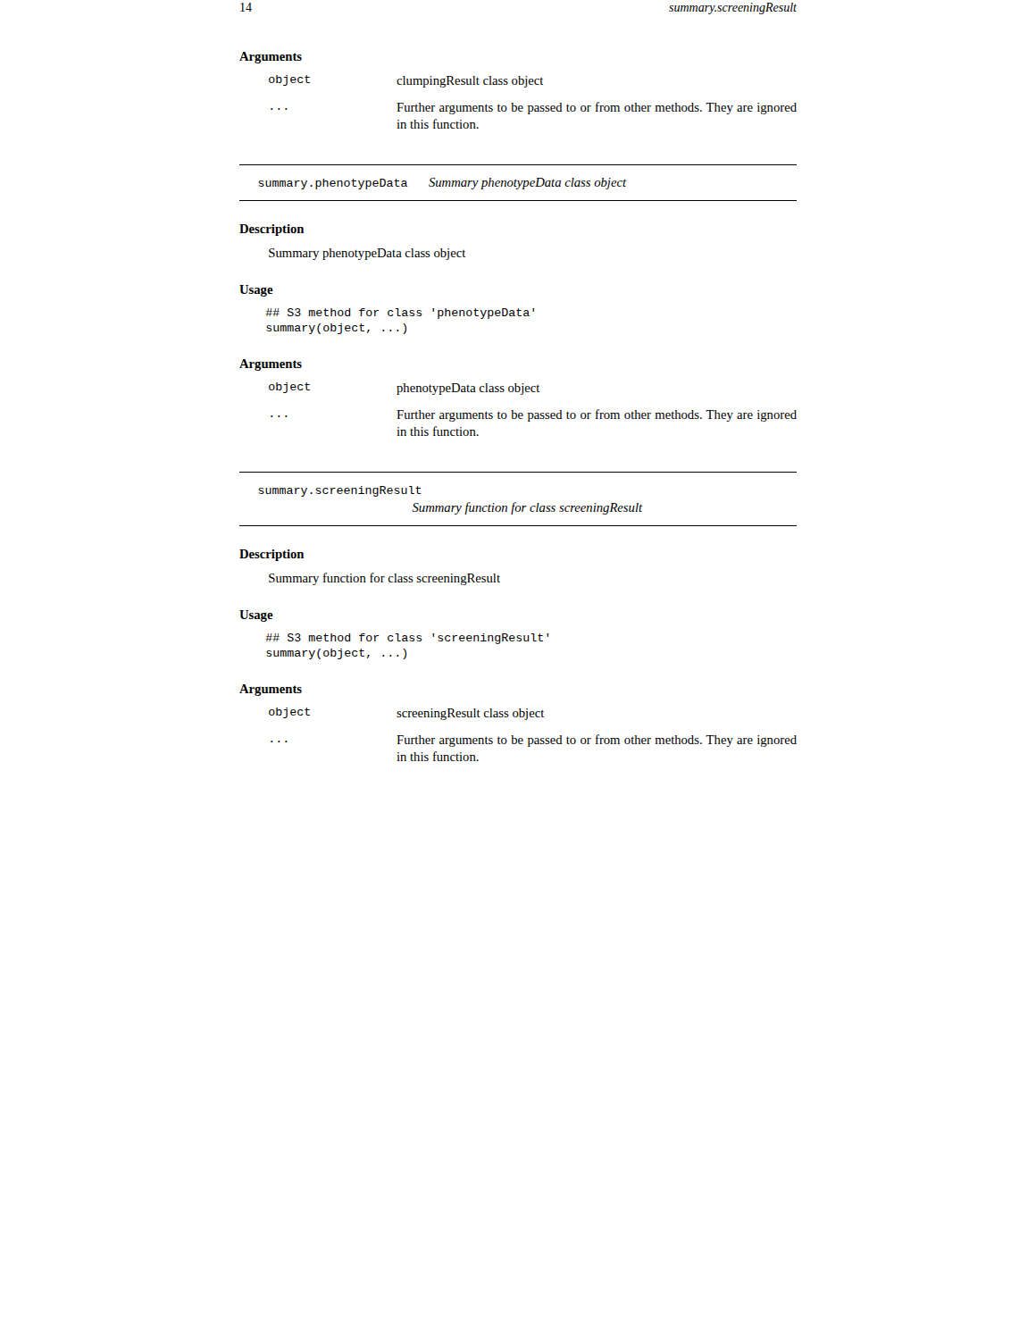14 summary.screeningResult
Arguments
object
clumpingResult class object
...
Further arguments to be passed to or from other methods. They are ignored in this function.
summary.phenotypeData Summary phenotypeData class object
Description
Summary phenotypeData class object
Usage
## S3 method for class 'phenotypeData'
summary(object, ...)
Arguments
object
phenotypeData class object
...
Further arguments to be passed to or from other methods. They are ignored in this function.
summary.screeningResult Summary function for class screeningResult
Description
Summary function for class screeningResult
Usage
## S3 method for class 'screeningResult'
summary(object, ...)
Arguments
object
screeningResult class object
...
Further arguments to be passed to or from other methods. They are ignored in this function.